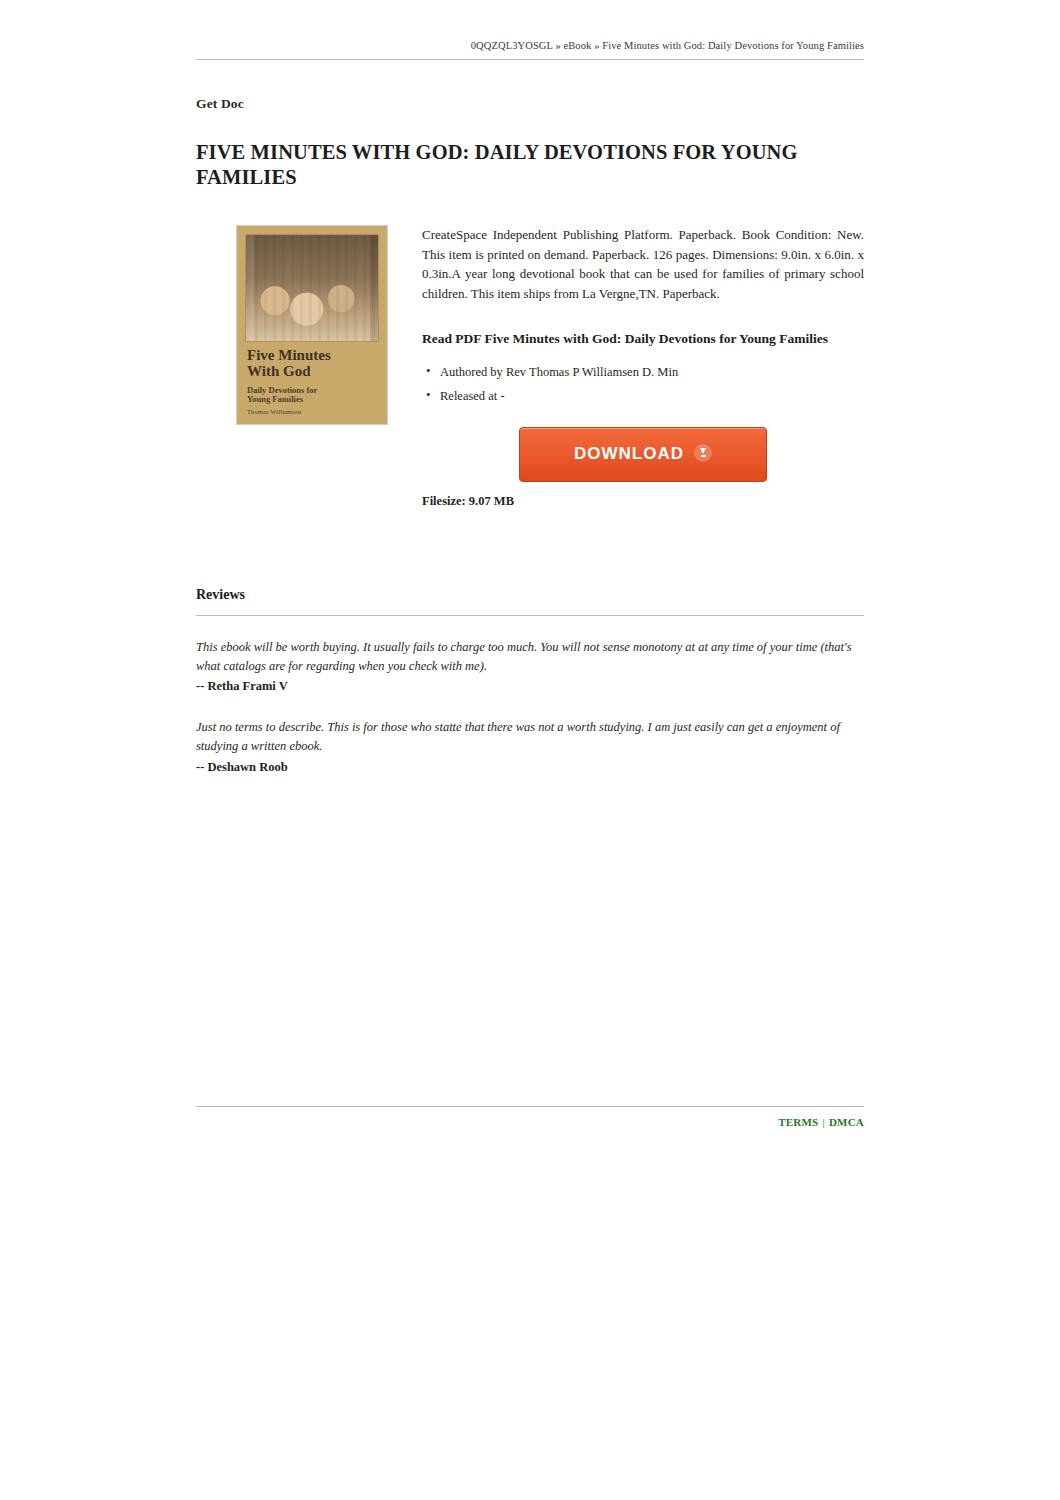0QQZQL3YOSGL » eBook » Five Minutes with God: Daily Devotions for Young Families
Get Doc
Five Minutes with God: Daily Devotions for Young Families
Five Minutes
With God
Daily Devotions for
Young Families
Thomas Williamsen
CreateSpace Independent Publishing Platform. Paperback. Book Condition: New. This item is printed on demand. Paperback. 126 pages. Dimensions: 9.0in. x 6.0in. x 0.3in.A year long devotional book that can be used for families of primary school children. This item ships from La Vergne,TN. Paperback.
Read PDF Five Minutes with God: Daily Devotions for Young Families
Authored by Rev Thomas P Williamsen D. Min
Released at -
DOWNLOAD
Filesize: 9.07 MB
Reviews
This ebook will be worth buying. It usually fails to charge too much. You will not sense monotony at at any time of your time (that's what catalogs are for regarding when you check with me).
-- Retha Frami V
Just no terms to describe. This is for those who statte that there was not a worth studying. I am just easily can get a enjoyment of studying a written ebook.
-- Deshawn Roob
TERMS|DMCA